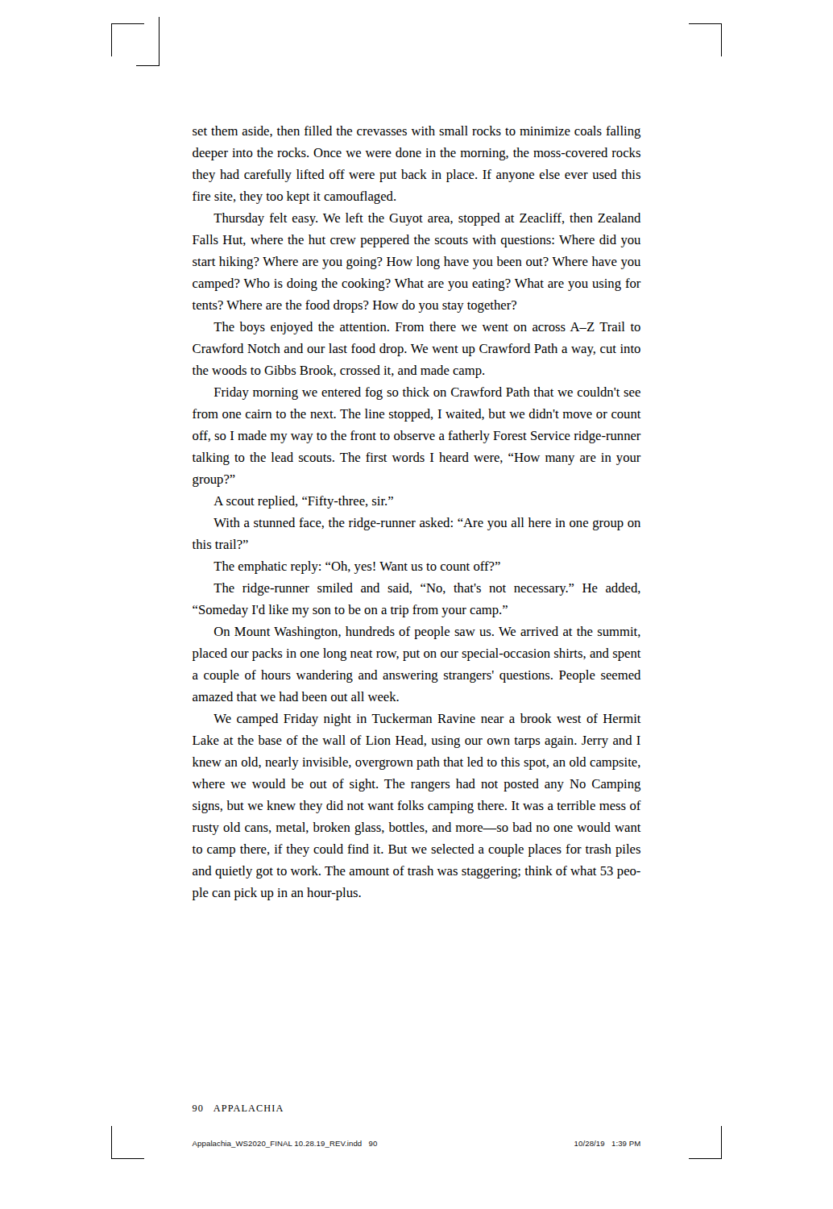set them aside, then filled the crevasses with small rocks to minimize coals falling deeper into the rocks. Once we were done in the morning, the moss-covered rocks they had carefully lifted off were put back in place. If anyone else ever used this fire site, they too kept it camouflaged.
Thursday felt easy. We left the Guyot area, stopped at Zeacliff, then Zealand Falls Hut, where the hut crew peppered the scouts with questions: Where did you start hiking? Where are you going? How long have you been out? Where have you camped? Who is doing the cooking? What are you eating? What are you using for tents? Where are the food drops? How do you stay together?
The boys enjoyed the attention. From there we went on across A–Z Trail to Crawford Notch and our last food drop. We went up Crawford Path a way, cut into the woods to Gibbs Brook, crossed it, and made camp.
Friday morning we entered fog so thick on Crawford Path that we couldn't see from one cairn to the next. The line stopped, I waited, but we didn't move or count off, so I made my way to the front to observe a fatherly Forest Service ridge-runner talking to the lead scouts. The first words I heard were, “How many are in your group?”
A scout replied, “Fifty-three, sir.”
With a stunned face, the ridge-runner asked: “Are you all here in one group on this trail?”
The emphatic reply: “Oh, yes! Want us to count off?”
The ridge-runner smiled and said, “No, that's not necessary.” He added, “Someday I'd like my son to be on a trip from your camp.”
On Mount Washington, hundreds of people saw us. We arrived at the summit, placed our packs in one long neat row, put on our special-occasion shirts, and spent a couple of hours wandering and answering strangers' questions. People seemed amazed that we had been out all week.
We camped Friday night in Tuckerman Ravine near a brook west of Hermit Lake at the base of the wall of Lion Head, using our own tarps again. Jerry and I knew an old, nearly invisible, overgrown path that led to this spot, an old campsite, where we would be out of sight. The rangers had not posted any No Camping signs, but we knew they did not want folks camping there. It was a terrible mess of rusty old cans, metal, broken glass, bottles, and more—so bad no one would want to camp there, if they could find it. But we selected a couple places for trash piles and quietly got to work. The amount of trash was staggering; think of what 53 people can pick up in an hour-plus.
90 Appalachia
Appalachia_WS2020_FINAL 10.28.19_REV.indd 90 10/28/19 1:39 PM